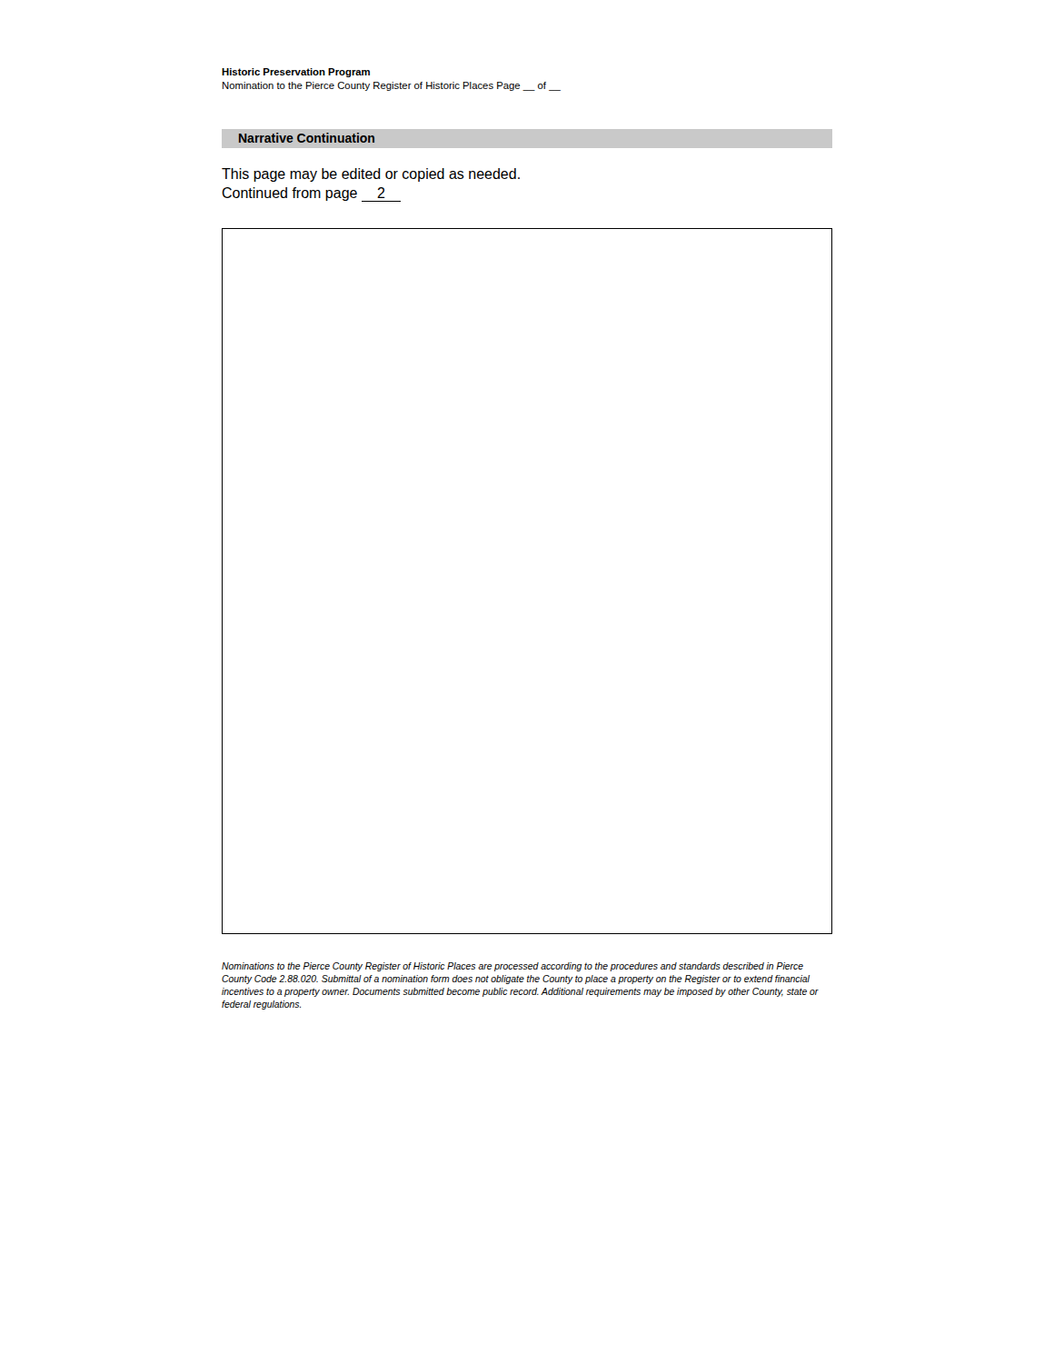Historic Preservation Program
Nomination to the Pierce County Register of Historic Places Page __ of __
Narrative Continuation
This page may be edited or copied as needed.
Continued from page 2
Nominations to the Pierce County Register of Historic Places are processed according to the procedures and standards described in Pierce County Code 2.88.020. Submittal of a nomination form does not obligate the County to place a property on the Register or to extend financial incentives to a property owner. Documents submitted become public record. Additional requirements may be imposed by other County, state or federal regulations.